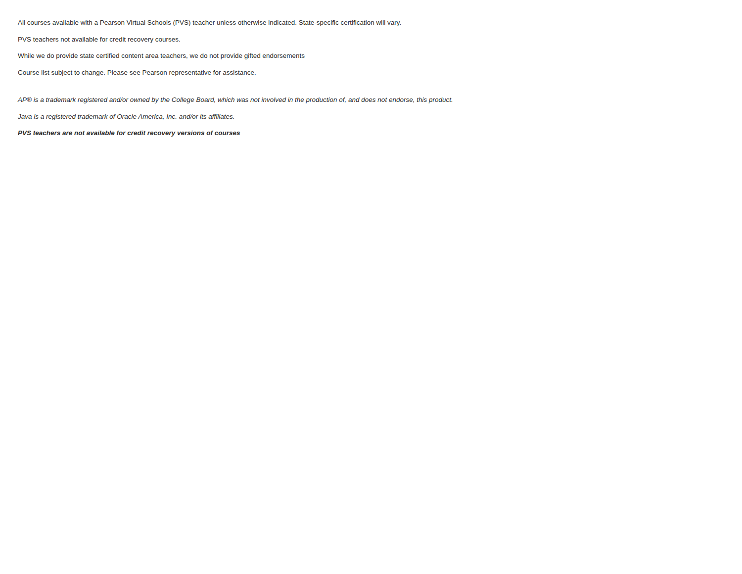All courses available with a Pearson Virtual Schools (PVS) teacher unless otherwise indicated. State-specific certification will vary.
PVS teachers not available for credit recovery courses.
While we do provide state certified content area teachers, we do not provide gifted endorsements
Course list subject to change. Please see Pearson representative for assistance.
AP® is a trademark registered and/or owned by the College Board, which was not involved in the production of, and does not endorse, this product.
Java is a registered trademark of Oracle America, Inc. and/or its affiliates.
PVS teachers are not available for credit recovery versions of courses